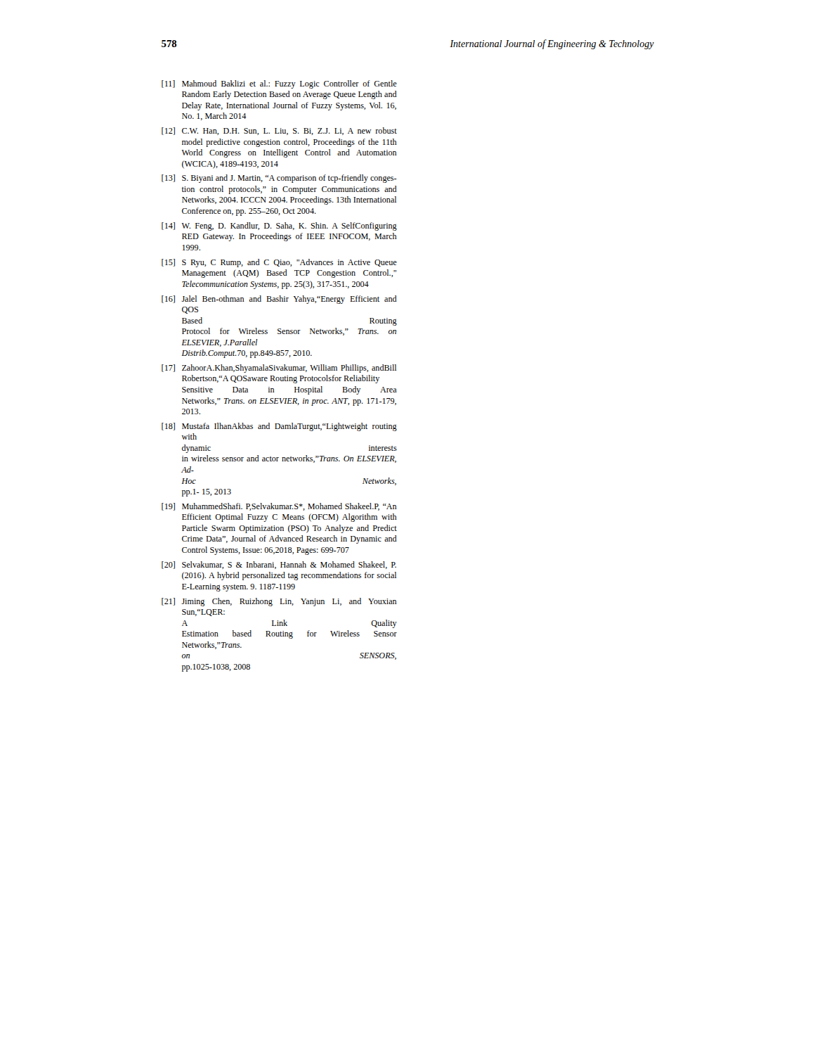578 International Journal of Engineering & Technology
[11] Mahmoud Baklizi et al.: Fuzzy Logic Controller of Gentle Random Early Detection Based on Average Queue Length and Delay Rate, International Journal of Fuzzy Systems, Vol. 16, No. 1, March 2014
[12] C.W. Han, D.H. Sun, L. Liu, S. Bi, Z.J. Li, A new robust model predictive congestion control, Proceedings of the 11th World Congress on Intelligent Control and Automation (WCICA), 4189-4193, 2014
[13] S. Biyani and J. Martin, “A comparison of tcp-friendly congestion control protocols,” in Computer Communications and Networks, 2004. ICCCN 2004. Proceedings. 13th International Conference on, pp. 255–260, Oct 2004.
[14] W. Feng, D. Kandlur, D. Saha, K. Shin. A SelfConfiguring RED Gateway. In Proceedings of IEEE INFOCOM, March 1999.
[15] S Ryu, C Rump, and C Qiao, "Advances in Active Queue Management (AQM) Based TCP Congestion Control.," Telecommunication Systems, pp. 25(3), 317-351., 2004
[16] Jalel Ben-othman and Bashir Yahya,“Energy Efficient and QOS Based Routing Protocol for Wireless Sensor Networks,” Trans. on ELSEVIER, J.Parallel Distrib.Comput. 70, pp.849-857, 2010.
[17] ZahoorA.Khan,ShyamalaSivakumar, William Phillips, andBill Robertson,“A QOSaware Routing Protocolsfor Reliability Sensitive Data in Hospital Body Area Networks,” Trans. on ELSEVIER, in proc. ANT, pp. 171-179, 2013.
[18] Mustafa IlhanAkbas and DamlaTurgut,“Lightweight routing with dynamic interests in wireless sensor and actor networks,”Trans. On ELSEVIER, Ad- Hoc Networks, pp.1- 15, 2013
[19] MuhammedShafi. P,Selvakumar.S*, Mohamed Shakeel.P, “An Efficient Optimal Fuzzy C Means (OFCM) Algorithm with Particle Swarm Optimization (PSO) To Analyze and Predict Crime Data”, Journal of Advanced Research in Dynamic and Control Systems, Issue: 06,2018, Pages: 699-707
[20] Selvakumar, S & Inbarani, Hannah & Mohamed Shakeel, P. (2016). A hybrid personalized tag recommendations for social E-Learning system. 9. 1187-1199
[21] Jiming Chen, Ruizhong Lin, Yanjun Li, and Youxian Sun,“LQER: ALink Quality Estimation based Routing for Wireless Sensor Networks,”Trans. on SENSORS, pp.1025-1038, 2008